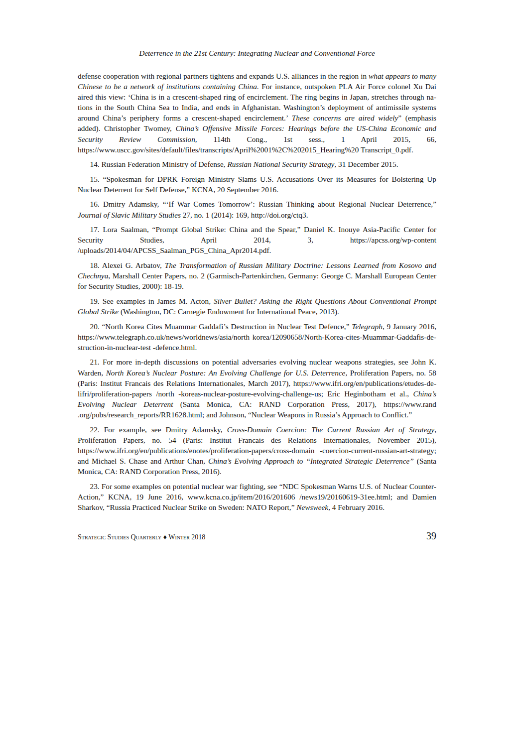Deterrence in the 21st Century: Integrating Nuclear and Conventional Force
defense cooperation with regional partners tightens and expands U.S. alliances in the region in what appears to many Chinese to be a network of institutions containing China. For instance, outspoken PLA Air Force colonel Xu Dai aired this view: ‘China is in a crescent-shaped ring of encirclement. The ring begins in Japan, stretches through nations in the South China Sea to India, and ends in Afghanistan. Washington’s deployment of antimissile systems around China’s periphery forms a crescent-shaped encirclement.’ These concerns are aired widely” (emphasis added). Christopher Twomey, China’s Offensive Missile Forces: Hearings before the US-China Economic and Security Review Commission, 114th Cong., 1st sess., 1 April 2015, 66, https://www.uscc.gov/sites/default/files/transcripts/April%2001%2C%202015_Hearing%20 Transcript_0.pdf.
14. Russian Federation Ministry of Defense, Russian National Security Strategy, 31 December 2015.
15. “Spokesman for DPRK Foreign Ministry Slams U.S. Accusations Over its Measures for Bolstering Up Nuclear Deterrent for Self Defense,” KCNA, 20 September 2016.
16. Dmitry Adamsky, “‘If War Comes Tomorrow’: Russian Thinking about Regional Nuclear Deterrence,” Journal of Slavic Military Studies 27, no. 1 (2014): 169, http://doi.org/ctq3.
17. Lora Saalman, “Prompt Global Strike: China and the Spear,” Daniel K. Inouye Asia-Pacific Center for Security Studies, April 2014, 3, https://apcss.org/wp-content /uploads/2014/04/APCSS_Saalman_PGS_China_Apr2014.pdf.
18. Alexei G. Arbatov, The Transformation of Russian Military Doctrine: Lessons Learned from Kosovo and Chechnya, Marshall Center Papers, no. 2 (Garmisch-Partenkirchen, Germany: George C. Marshall European Center for Security Studies, 2000): 18-19.
19. See examples in James M. Acton, Silver Bullet? Asking the Right Questions About Conventional Prompt Global Strike (Washington, DC: Carnegie Endowment for International Peace, 2013).
20. “North Korea Cites Muammar Gaddafi’s Destruction in Nuclear Test Defence,” Telegraph, 9 January 2016, https://www.telegraph.co.uk/news/worldnews/asia/north korea/12090658/North-Korea-cites-Muammar-Gaddafis-destruction-in-nuclear-test -defence.html.
21. For more in-depth discussions on potential adversaries evolving nuclear weapons strategies, see John K. Warden, North Korea’s Nuclear Posture: An Evolving Challenge for U.S. Deterrence, Proliferation Papers, no. 58 (Paris: Institut Francais des Relations Internationales, March 2017), https://www.ifri.org/en/publications/etudes-de-lifri/proliferation-papers /north -koreas-nuclear-posture-evolving-challenge-us; Eric Heginbotham et al., China’s Evolving Nuclear Deterrent (Santa Monica, CA: RAND Corporation Press, 2017), https://www.rand .org/pubs/research_reports/RR1628.html; and Johnson, “Nuclear Weapons in Russia’s Approach to Conflict.”
22. For example, see Dmitry Adamsky, Cross-Domain Coercion: The Current Russian Art of Strategy, Proliferation Papers, no. 54 (Paris: Institut Francais des Relations Internationales, November 2015), https://www.ifri.org/en/publications/enotes/proliferation-papers/cross-domain -coercion-current-russian-art-strategy; and Michael S. Chase and Arthur Chan, China’s Evolving Approach to “Integrated Strategic Deterrence” (Santa Monica, CA: RAND Corporation Press, 2016).
23. For some examples on potential nuclear war fighting, see “NDC Spokesman Warns U.S. of Nuclear Counter-Action,” KCNA, 19 June 2016, www.kcna.co.jp/item/2016/201606 /news19/20160619-31ee.html; and Damien Sharkov, “Russia Practiced Nuclear Strike on Sweden: NATO Report,” Newsweek, 4 February 2016.
Strategic Studies Quarterly ♦ Winter 2018 39